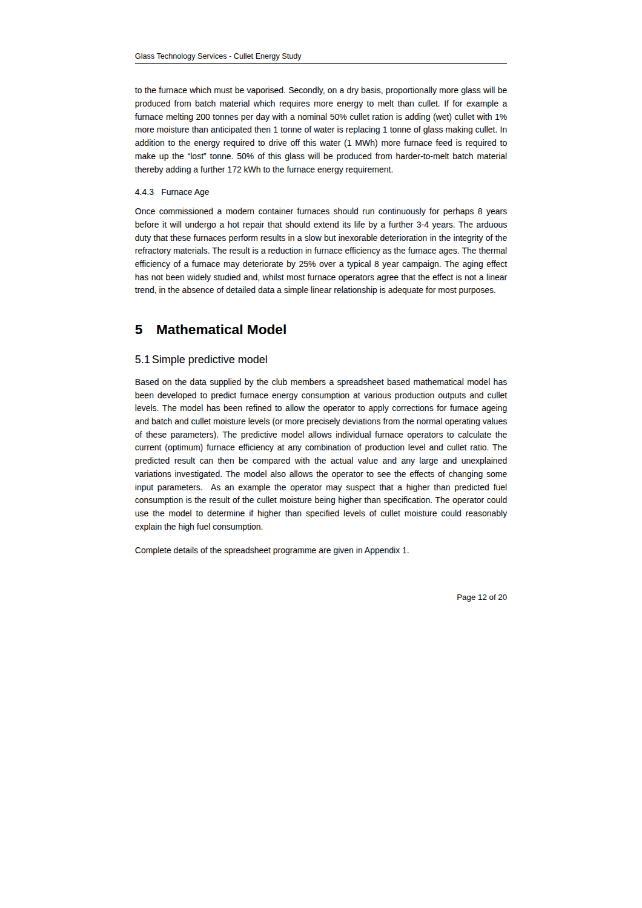Glass Technology Services - Cullet Energy Study
to the furnace which must be vaporised. Secondly, on a dry basis, proportionally more glass will be produced from batch material which requires more energy to melt than cullet. If for example a furnace melting 200 tonnes per day with a nominal 50% cullet ration is adding (wet) cullet with 1% more moisture than anticipated then 1 tonne of water is replacing 1 tonne of glass making cullet. In addition to the energy required to drive off this water (1 MWh) more furnace feed is required to make up the “lost” tonne. 50% of this glass will be produced from harder-to-melt batch material thereby adding a further 172 kWh to the furnace energy requirement.
4.4.3 Furnace Age
Once commissioned a modern container furnaces should run continuously for perhaps 8 years before it will undergo a hot repair that should extend its life by a further 3-4 years. The arduous duty that these furnaces perform results in a slow but inexorable deterioration in the integrity of the refractory materials. The result is a reduction in furnace efficiency as the furnace ages. The thermal efficiency of a furnace may deteriorate by 25% over a typical 8 year campaign. The aging effect has not been widely studied and, whilst most furnace operators agree that the effect is not a linear trend, in the absence of detailed data a simple linear relationship is adequate for most purposes.
5 Mathematical Model
5.1 Simple predictive model
Based on the data supplied by the club members a spreadsheet based mathematical model has been developed to predict furnace energy consumption at various production outputs and cullet levels. The model has been refined to allow the operator to apply corrections for furnace ageing and batch and cullet moisture levels (or more precisely deviations from the normal operating values of these parameters). The predictive model allows individual furnace operators to calculate the current (optimum) furnace efficiency at any combination of production level and cullet ratio. The predicted result can then be compared with the actual value and any large and unexplained variations investigated. The model also allows the operator to see the effects of changing some input parameters. As an example the operator may suspect that a higher than predicted fuel consumption is the result of the cullet moisture being higher than specification. The operator could use the model to determine if higher than specified levels of cullet moisture could reasonably explain the high fuel consumption.
Complete details of the spreadsheet programme are given in Appendix 1.
Page 12 of 20